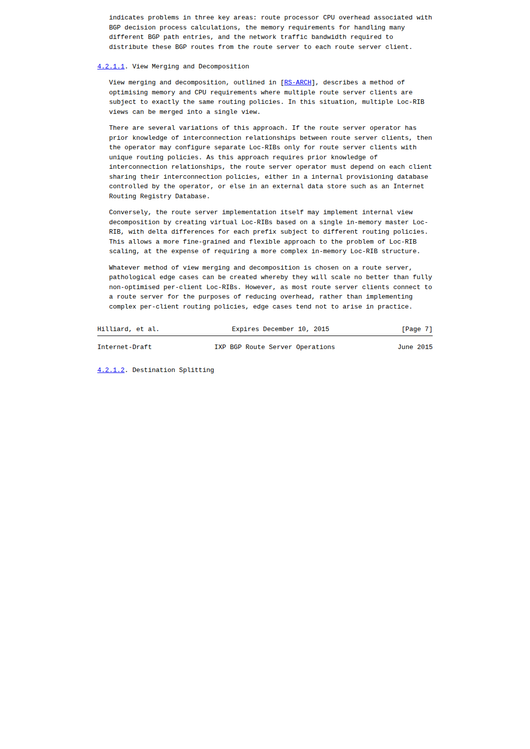indicates problems in three key areas: route processor CPU overhead associated with BGP decision process calculations, the memory requirements for handling many different BGP path entries, and the network traffic bandwidth required to distribute these BGP routes from the route server to each route server client.
4.2.1.1. View Merging and Decomposition
View merging and decomposition, outlined in [RS-ARCH], describes a method of optimising memory and CPU requirements where multiple route server clients are subject to exactly the same routing policies. In this situation, multiple Loc-RIB views can be merged into a single view.
There are several variations of this approach. If the route server operator has prior knowledge of interconnection relationships between route server clients, then the operator may configure separate Loc-RIBs only for route server clients with unique routing policies. As this approach requires prior knowledge of interconnection relationships, the route server operator must depend on each client sharing their interconnection policies, either in a internal provisioning database controlled by the operator, or else in an external data store such as an Internet Routing Registry Database.
Conversely, the route server implementation itself may implement internal view decomposition by creating virtual Loc-RIBs based on a single in-memory master Loc-RIB, with delta differences for each prefix subject to different routing policies. This allows a more fine-grained and flexible approach to the problem of Loc-RIB scaling, at the expense of requiring a more complex in-memory Loc-RIB structure.
Whatever method of view merging and decomposition is chosen on a route server, pathological edge cases can be created whereby they will scale no better than fully non-optimised per-client Loc-RIBs. However, as most route server clients connect to a route server for the purposes of reducing overhead, rather than implementing complex per-client routing policies, edge cases tend not to arise in practice.
Hilliard, et al. Expires December 10, 2015 [Page 7]
Internet-Draft IXP BGP Route Server Operations June 2015
4.2.1.2. Destination Splitting